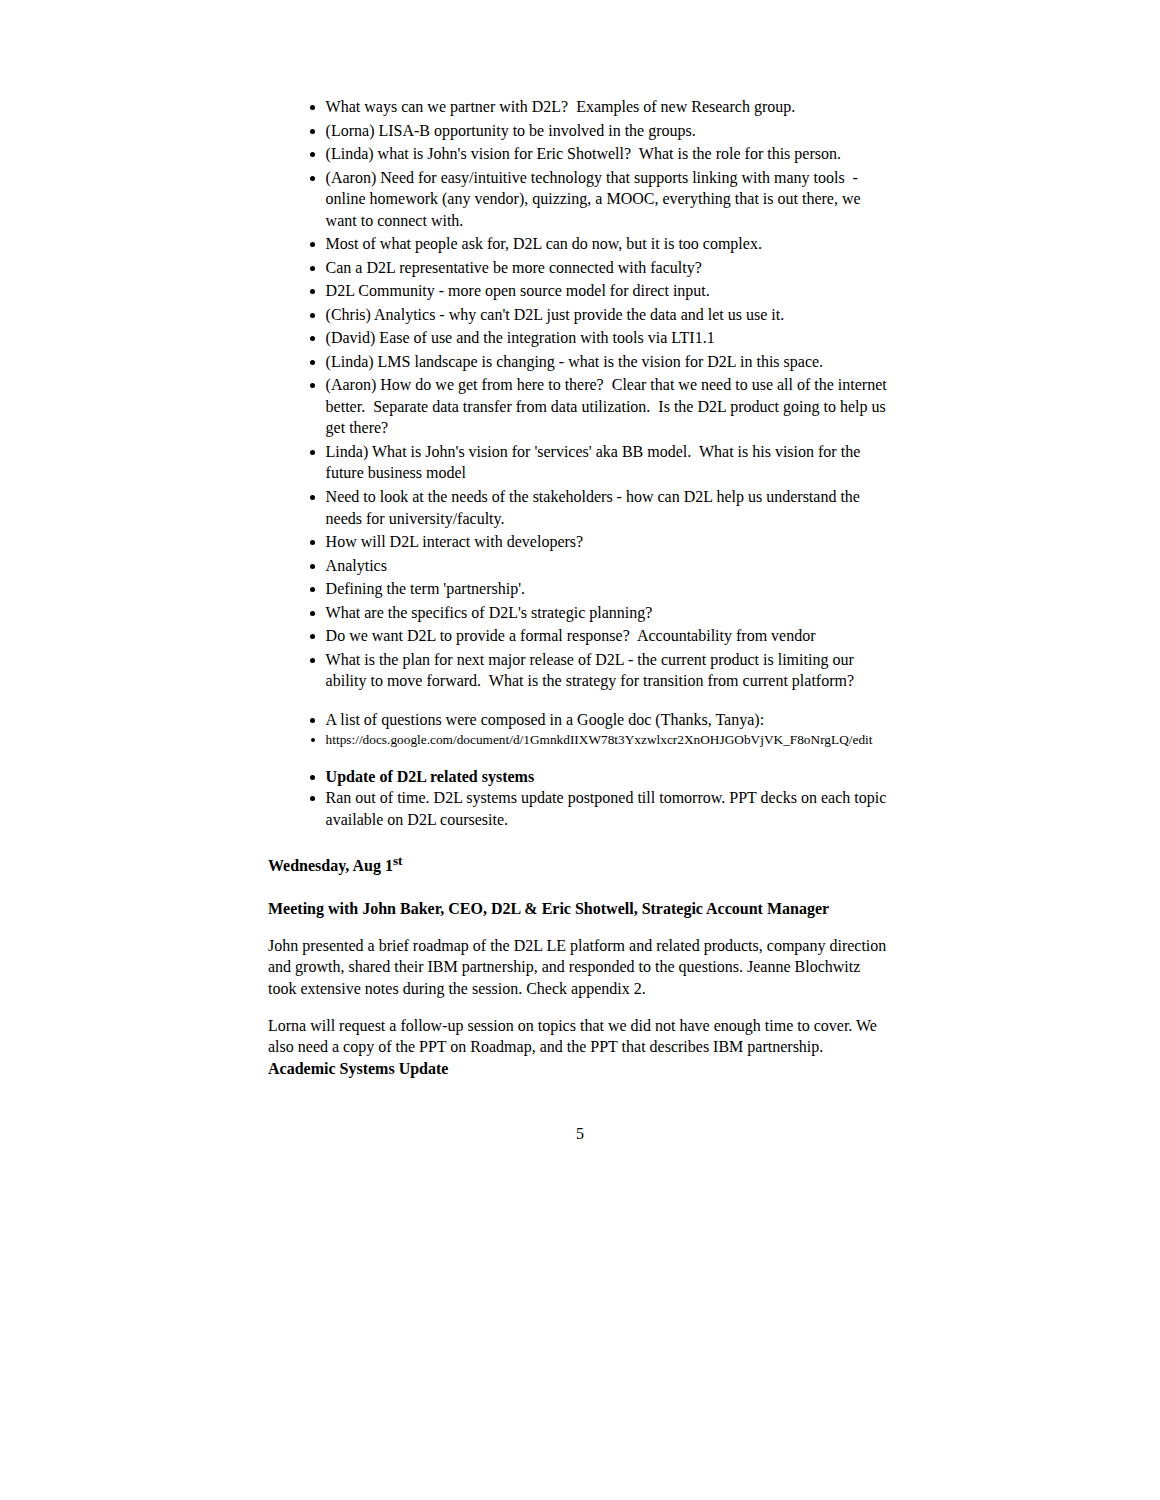What ways can we partner with D2L? Examples of new Research group.
(Lorna) LISA-B opportunity to be involved in the groups.
(Linda) what is John's vision for Eric Shotwell? What is the role for this person.
(Aaron) Need for easy/intuitive technology that supports linking with many tools - online homework (any vendor), quizzing, a MOOC, everything that is out there, we want to connect with.
Most of what people ask for, D2L can do now, but it is too complex.
Can a D2L representative be more connected with faculty?
D2L Community - more open source model for direct input.
(Chris) Analytics - why can't D2L just provide the data and let us use it.
(David) Ease of use and the integration with tools via LTI1.1
(Linda) LMS landscape is changing - what is the vision for D2L in this space.
(Aaron) How do we get from here to there? Clear that we need to use all of the internet better. Separate data transfer from data utilization. Is the D2L product going to help us get there?
Linda) What is John's vision for 'services' aka BB model. What is his vision for the future business model
Need to look at the needs of the stakeholders - how can D2L help us understand the needs for university/faculty.
How will D2L interact with developers?
Analytics
Defining the term 'partnership'.
What are the specifics of D2L's strategic planning?
Do we want D2L to provide a formal response? Accountability from vendor
What is the plan for next major release of D2L - the current product is limiting our ability to move forward. What is the strategy for transition from current platform?
A list of questions were composed in a Google doc (Thanks, Tanya):
https://docs.google.com/document/d/1GmnkdIIXW78t3Yxzwlxcr2XnOHJGObVjVK_F8oNrgLQ/edit
Update of D2L related systems
Ran out of time. D2L systems update postponed till tomorrow. PPT decks on each topic available on D2L coursesite.
Wednesday, Aug 1st
Meeting with John Baker, CEO, D2L & Eric Shotwell, Strategic Account Manager
John presented a brief roadmap of the D2L LE platform and related products, company direction and growth, shared their IBM partnership, and responded to the questions. Jeanne Blochwitz took extensive notes during the session. Check appendix 2.
Lorna will request a follow-up session on topics that we did not have enough time to cover. We also need a copy of the PPT on Roadmap, and the PPT that describes IBM partnership.
Academic Systems Update
5